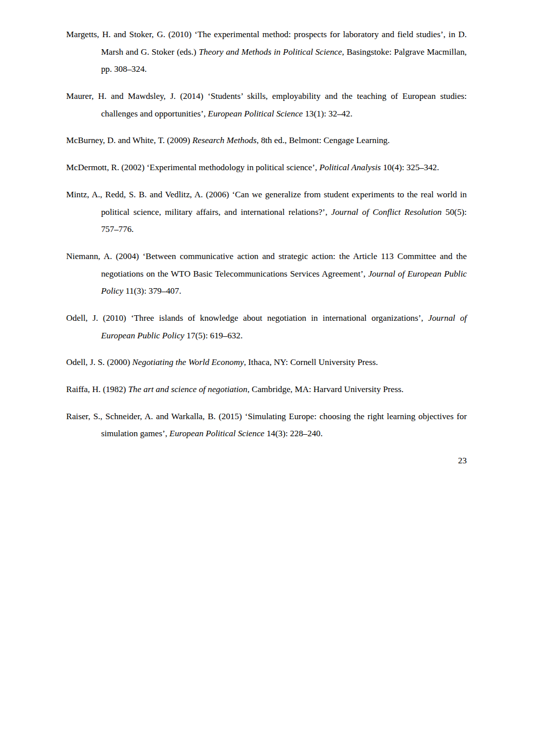Margetts, H. and Stoker, G. (2010) ‘The experimental method: prospects for laboratory and field studies’, in D. Marsh and G. Stoker (eds.) Theory and Methods in Political Science, Basingstoke: Palgrave Macmillan, pp. 308–324.
Maurer, H. and Mawdsley, J. (2014) ‘Students’ skills, employability and the teaching of European studies: challenges and opportunities’, European Political Science 13(1): 32–42.
McBurney, D. and White, T. (2009) Research Methods, 8th ed., Belmont: Cengage Learning.
McDermott, R. (2002) ‘Experimental methodology in political science’, Political Analysis 10(4): 325–342.
Mintz, A., Redd, S. B. and Vedlitz, A. (2006) ‘Can we generalize from student experiments to the real world in political science, military affairs, and international relations?’, Journal of Conflict Resolution 50(5): 757–776.
Niemann, A. (2004) ‘Between communicative action and strategic action: the Article 113 Committee and the negotiations on the WTO Basic Telecommunications Services Agreement’, Journal of European Public Policy 11(3): 379–407.
Odell, J. (2010) ‘Three islands of knowledge about negotiation in international organizations’, Journal of European Public Policy 17(5): 619–632.
Odell, J. S. (2000) Negotiating the World Economy, Ithaca, NY: Cornell University Press.
Raiffa, H. (1982) The art and science of negotiation, Cambridge, MA: Harvard University Press.
Raiser, S., Schneider, A. and Warkalla, B. (2015) ‘Simulating Europe: choosing the right learning objectives for simulation games’, European Political Science 14(3): 228–240.
23